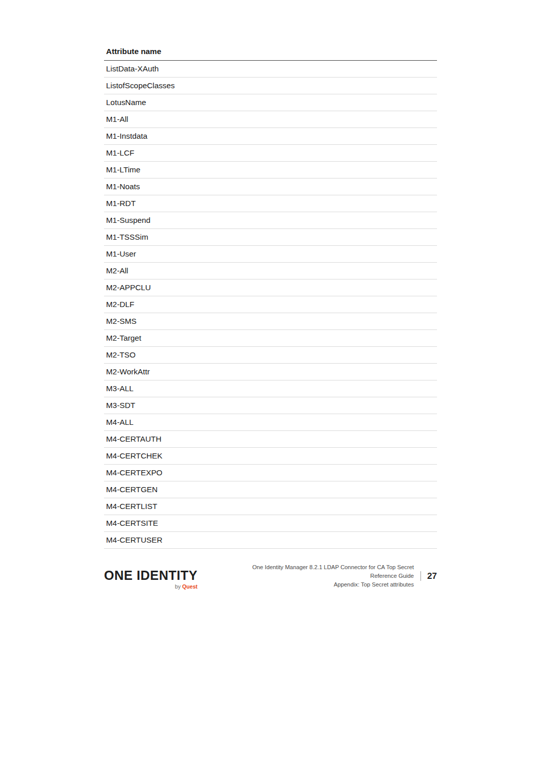| Attribute name |
| --- |
| ListData-XAuth |
| ListofScopeClasses |
| LotusName |
| M1-All |
| M1-Instdata |
| M1-LCF |
| M1-LTime |
| M1-Noats |
| M1-RDT |
| M1-Suspend |
| M1-TSSSim |
| M1-User |
| M2-All |
| M2-APPCLU |
| M2-DLF |
| M2-SMS |
| M2-Target |
| M2-TSO |
| M2-WorkAttr |
| M3-ALL |
| M3-SDT |
| M4-ALL |
| M4-CERTAUTH |
| M4-CERTCHEK |
| M4-CERTEXPO |
| M4-CERTGEN |
| M4-CERTLIST |
| M4-CERTSITE |
| M4-CERTUSER |
ONE IDENTITY
by Quest
One Identity Manager 8.2.1 LDAP Connector for CA Top Secret
Reference Guide
Appendix: Top Secret attributes
27